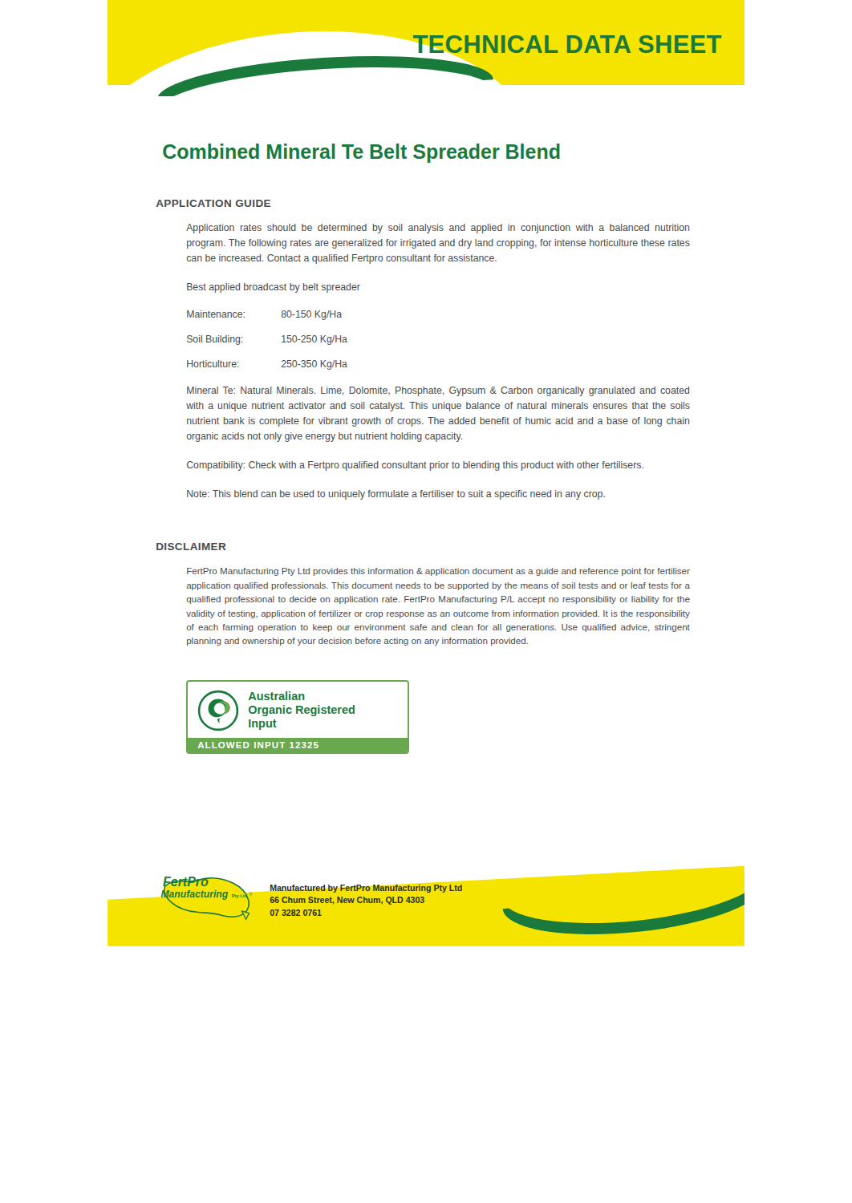TECHNICAL DATA SHEET
Combined Mineral Te Belt Spreader Blend
APPLICATION GUIDE
Application rates should be determined by soil analysis and applied in conjunction with a balanced nutrition program. The following rates are generalized for irrigated and dry land cropping, for intense horticulture these rates can be increased. Contact a qualified Fertpro consultant for assistance.
Best applied broadcast by belt spreader
Maintenance: 80-150 Kg/Ha
Soil Building: 150-250 Kg/Ha
Horticulture: 250-350 Kg/Ha
Mineral Te: Natural Minerals. Lime, Dolomite, Phosphate, Gypsum & Carbon organically granulated and coated with a unique nutrient activator and soil catalyst. This unique balance of natural minerals ensures that the soils nutrient bank is complete for vibrant growth of crops. The added benefit of humic acid and a base of long chain organic acids not only give energy but nutrient holding capacity.
Compatibility: Check with a Fertpro qualified consultant prior to blending this product with other fertilisers.
Note: This blend can be used to uniquely formulate a fertiliser to suit a specific need in any crop.
DISCLAIMER
FertPro Manufacturing Pty Ltd provides this information & application document as a guide and reference point for fertiliser application qualified professionals. This document needs to be supported by the means of soil tests and or leaf tests for a qualified professional to decide on application rate. FertPro Manufacturing P/L accept no responsibility or liability for the validity of testing, application of fertilizer or crop response as an outcome from information provided. It is the responsibility of each farming operation to keep our environment safe and clean for all generations. Use qualified advice, stringent planning and ownership of your decision before acting on any information provided.
Australian
Organic Registered
Input
ALLOWED INPUT 12325
FertPro Manufacturing Pty Ltd ®
Manufactured by FertPro Manufacturing Pty Ltd
66 Chum Street, New Chum, QLD 4303
07 3282 0761